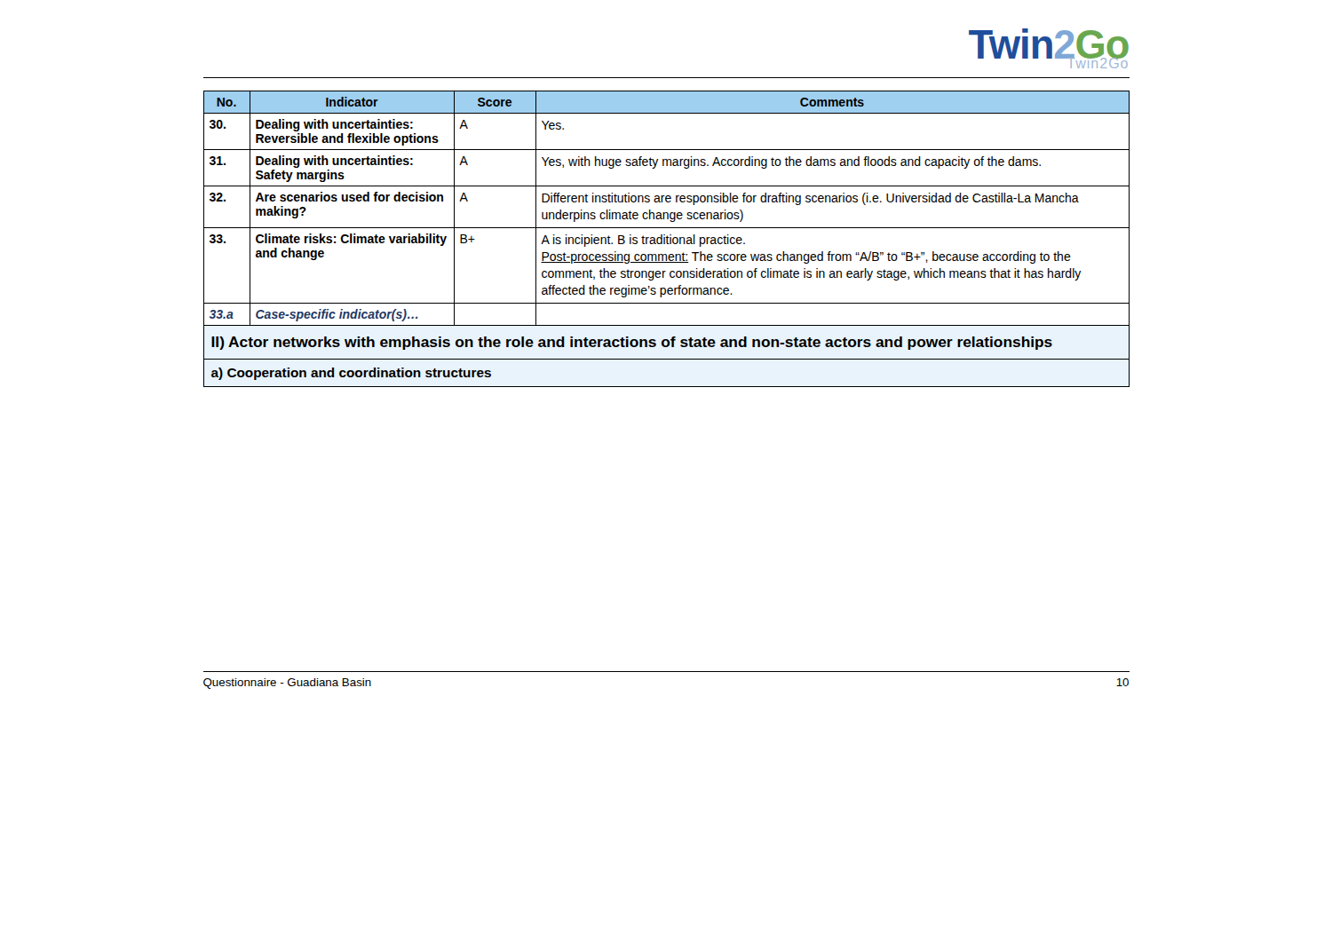Twin 2 Go Twin2Go
| No. | Indicator | Score | Comments |
| --- | --- | --- | --- |
| 30. | Dealing with uncertainties: Reversible and flexible options | A | Yes. |
| 31. | Dealing with uncertainties: Safety margins | A | Yes, with huge safety margins. According to the dams and floods and capacity of the dams. |
| 32. | Are scenarios used for decision making? | A | Different institutions are responsible for drafting scenarios (i.e. Universidad de Castilla-La Mancha underpins climate change scenarios) |
| 33. | Climate risks: Climate variability and change | B+ | A is incipient. B is traditional practice. Post-processing comment: The score was changed from “A/B” to “B+”, because according to the comment, the stronger consideration of climate is in an early stage, which means that it has hardly affected the regime’s performance. |
| 33.a | Case-specific indicator(s)… | | |
| II) Actor networks with emphasis on the role and interactions of state and non-state actors and power relationships |
| a) Cooperation and coordination structures |
Questionnaire - Guadiana Basin 10